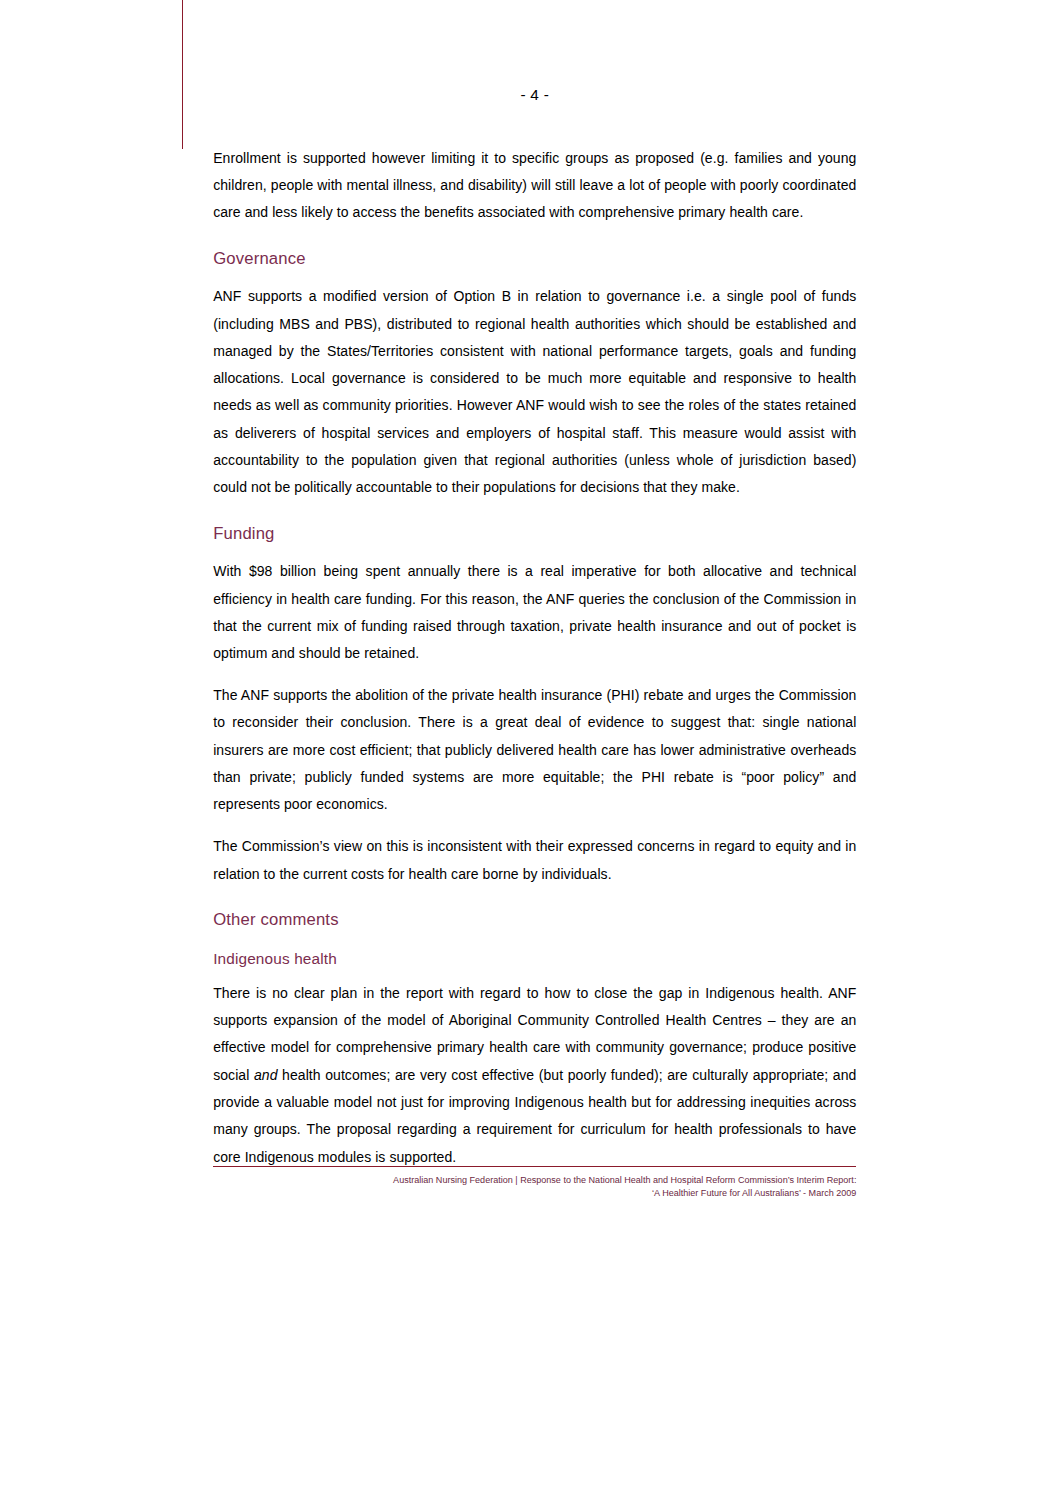- 4 -
Enrollment is supported however limiting it to specific groups as proposed (e.g. families and young children, people with mental illness, and disability) will still leave a lot of people with poorly coordinated care and less likely to access the benefits associated with comprehensive primary health care.
Governance
ANF supports a modified version of Option B in relation to governance i.e. a single pool of funds (including MBS and PBS), distributed to regional health authorities which should be established and managed by the States/Territories consistent with national performance targets, goals and funding allocations. Local governance is considered to be much more equitable and responsive to health needs as well as community priorities. However ANF would wish to see the roles of the states retained as deliverers of hospital services and employers of hospital staff. This measure would assist with accountability to the population given that regional authorities (unless whole of jurisdiction based) could not be politically accountable to their populations for decisions that they make.
Funding
With $98 billion being spent annually there is a real imperative for both allocative and technical efficiency in health care funding. For this reason, the ANF queries the conclusion of the Commission in that the current mix of funding raised through taxation, private health insurance and out of pocket is optimum and should be retained.
The ANF supports the abolition of the private health insurance (PHI) rebate and urges the Commission to reconsider their conclusion. There is a great deal of evidence to suggest that: single national insurers are more cost efficient; that publicly delivered health care has lower administrative overheads than private; publicly funded systems are more equitable; the PHI rebate is “poor policy” and represents poor economics.
The Commission’s view on this is inconsistent with their expressed concerns in regard to equity and in relation to the current costs for health care borne by individuals.
Other comments
Indigenous health
There is no clear plan in the report with regard to how to close the gap in Indigenous health. ANF supports expansion of the model of Aboriginal Community Controlled Health Centres – they are an effective model for comprehensive primary health care with community governance; produce positive social and health outcomes; are very cost effective (but poorly funded); are culturally appropriate; and provide a valuable model not just for improving Indigenous health but for addressing inequities across many groups. The proposal regarding a requirement for curriculum for health professionals to have core Indigenous modules is supported.
Australian Nursing Federation | Response to the National Health and Hospital Reform Commission’s Interim Report:
‘A Healthier Future for All Australians’ - March 2009